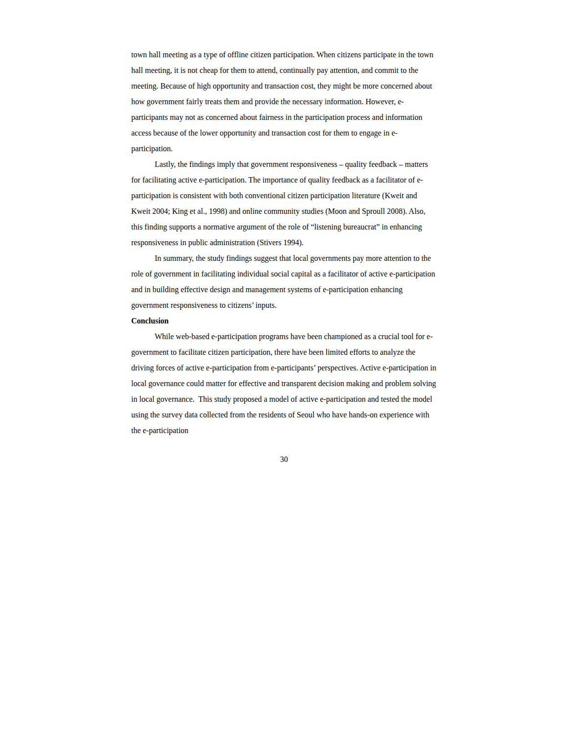town hall meeting as a type of offline citizen participation. When citizens participate in the town hall meeting, it is not cheap for them to attend, continually pay attention, and commit to the meeting. Because of high opportunity and transaction cost, they might be more concerned about how government fairly treats them and provide the necessary information. However, e-participants may not as concerned about fairness in the participation process and information access because of the lower opportunity and transaction cost for them to engage in e-participation.
Lastly, the findings imply that government responsiveness – quality feedback – matters for facilitating active e-participation. The importance of quality feedback as a facilitator of e-participation is consistent with both conventional citizen participation literature (Kweit and Kweit 2004; King et al., 1998) and online community studies (Moon and Sproull 2008). Also, this finding supports a normative argument of the role of “listening bureaucrat” in enhancing responsiveness in public administration (Stivers 1994).
In summary, the study findings suggest that local governments pay more attention to the role of government in facilitating individual social capital as a facilitator of active e-participation and in building effective design and management systems of e-participation enhancing government responsiveness to citizens’ inputs.
Conclusion
While web-based e-participation programs have been championed as a crucial tool for e-government to facilitate citizen participation, there have been limited efforts to analyze the driving forces of active e-participation from e-participants’ perspectives. Active e-participation in local governance could matter for effective and transparent decision making and problem solving in local governance. This study proposed a model of active e-participation and tested the model using the survey data collected from the residents of Seoul who have hands-on experience with the e-participation
30